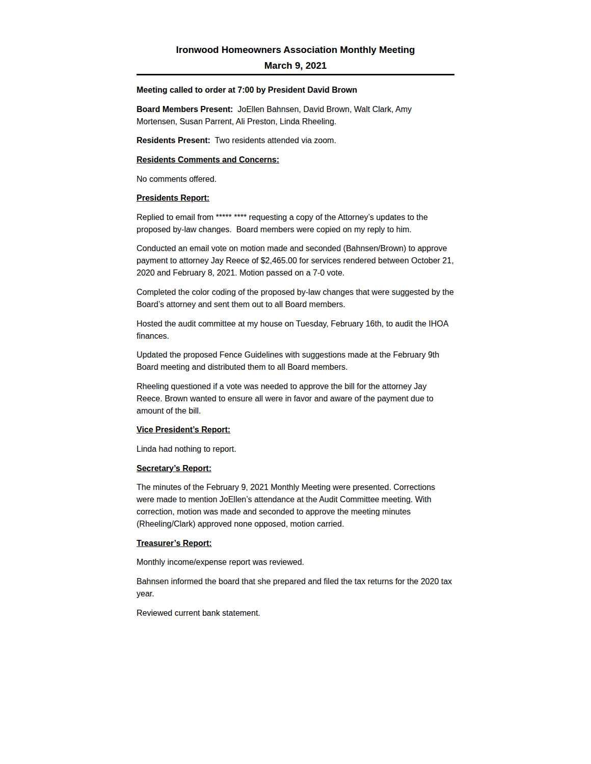Ironwood Homeowners Association Monthly Meeting
March 9, 2021
Meeting called to order at 7:00 by President David Brown
Board Members Present: JoEllen Bahnsen, David Brown, Walt Clark, Amy Mortensen, Susan Parrent, Ali Preston, Linda Rheeling.
Residents Present: Two residents attended via zoom.
Residents Comments and Concerns:
No comments offered.
Presidents Report:
Replied to email from ***** **** requesting a copy of the Attorney’s updates to the proposed by-law changes. Board members were copied on my reply to him.
Conducted an email vote on motion made and seconded (Bahnsen/Brown) to approve payment to attorney Jay Reece of $2,465.00 for services rendered between October 21, 2020 and February 8, 2021. Motion passed on a 7-0 vote.
Completed the color coding of the proposed by-law changes that were suggested by the Board’s attorney and sent them out to all Board members.
Hosted the audit committee at my house on Tuesday, February 16th, to audit the IHOA finances.
Updated the proposed Fence Guidelines with suggestions made at the February 9th Board meeting and distributed them to all Board members.
Rheeling questioned if a vote was needed to approve the bill for the attorney Jay Reece. Brown wanted to ensure all were in favor and aware of the payment due to amount of the bill.
Vice President’s Report:
Linda had nothing to report.
Secretary’s Report:
The minutes of the February 9, 2021 Monthly Meeting were presented. Corrections were made to mention JoEllen’s attendance at the Audit Committee meeting. With correction, motion was made and seconded to approve the meeting minutes (Rheeling/Clark) approved none opposed, motion carried.
Treasurer’s Report:
Monthly income/expense report was reviewed.
Bahnsen informed the board that she prepared and filed the tax returns for the 2020 tax year.
Reviewed current bank statement.